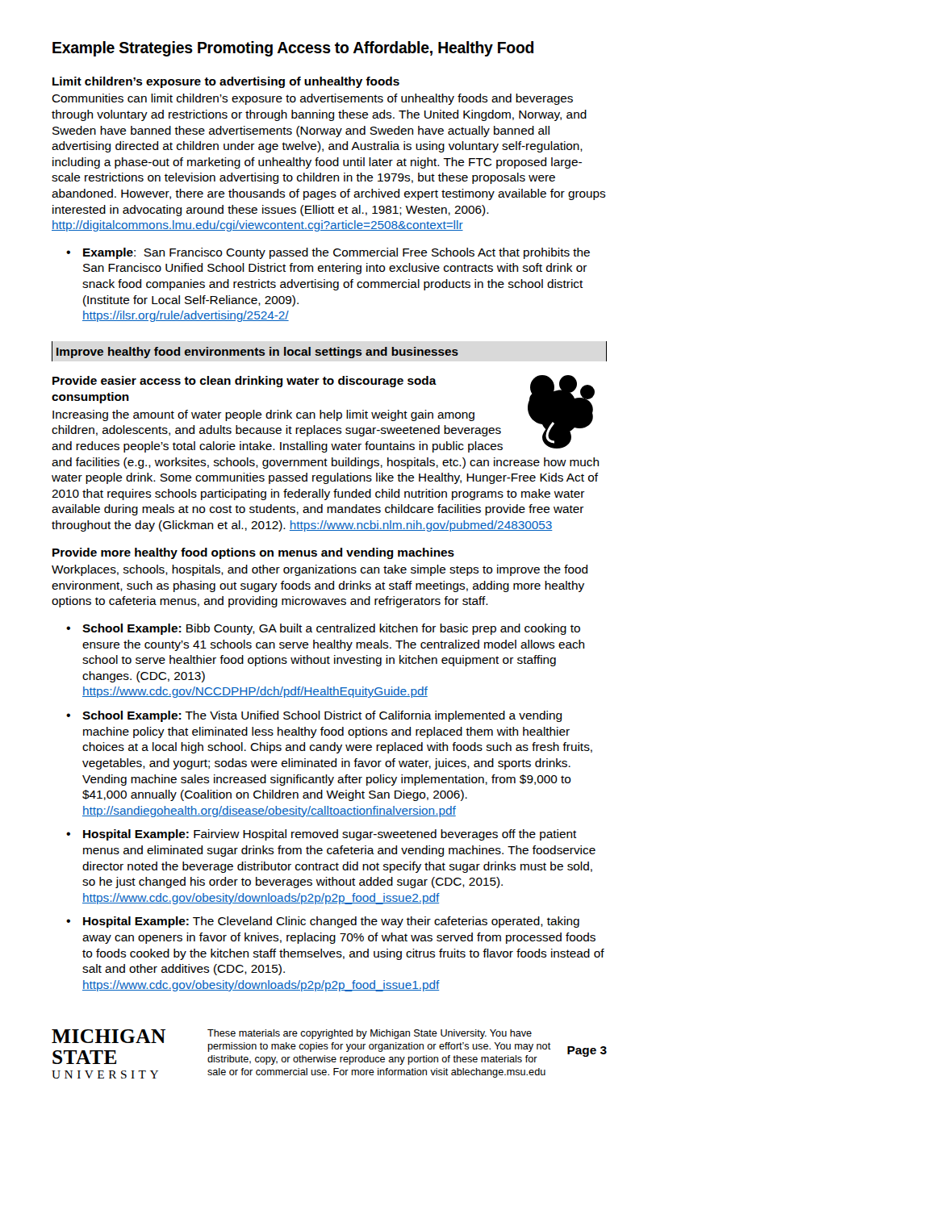Example Strategies Promoting Access to Affordable, Healthy Food
Limit children’s exposure to advertising of unhealthy foods
Communities can limit children’s exposure to advertisements of unhealthy foods and beverages through voluntary ad restrictions or through banning these ads. The United Kingdom, Norway, and Sweden have banned these advertisements (Norway and Sweden have actually banned all advertising directed at children under age twelve), and Australia is using voluntary self-regulation, including a phase-out of marketing of unhealthy food until later at night. The FTC proposed large-scale restrictions on television advertising to children in the 1979s, but these proposals were abandoned. However, there are thousands of pages of archived expert testimony available for groups interested in advocating around these issues (Elliott et al., 1981; Westen, 2006).
http://digitalcommons.lmu.edu/cgi/viewcontent.cgi?article=2508&context=llr
Example: San Francisco County passed the Commercial Free Schools Act that prohibits the San Francisco Unified School District from entering into exclusive contracts with soft drink or snack food companies and restricts advertising of commercial products in the school district (Institute for Local Self-Reliance, 2009).
https://ilsr.org/rule/advertising/2524-2/
Improve healthy food environments in local settings and businesses
Provide easier access to clean drinking water to discourage soda consumption
Increasing the amount of water people drink can help limit weight gain among children, adolescents, and adults because it replaces sugar-sweetened beverages and reduces people’s total calorie intake. Installing water fountains in public places and facilities (e.g., worksites, schools, government buildings, hospitals, etc.) can increase how much water people drink. Some communities passed regulations like the Healthy, Hunger-Free Kids Act of 2010 that requires schools participating in federally funded child nutrition programs to make water available during meals at no cost to students, and mandates childcare facilities provide free water throughout the day (Glickman et al., 2012). https://www.ncbi.nlm.nih.gov/pubmed/24830053
Provide more healthy food options on menus and vending machines
Workplaces, schools, hospitals, and other organizations can take simple steps to improve the food environment, such as phasing out sugary foods and drinks at staff meetings, adding more healthy options to cafeteria menus, and providing microwaves and refrigerators for staff.
School Example: Bibb County, GA built a centralized kitchen for basic prep and cooking to ensure the county’s 41 schools can serve healthy meals. The centralized model allows each school to serve healthier food options without investing in kitchen equipment or staffing changes. (CDC, 2013)
https://www.cdc.gov/NCCDPHP/dch/pdf/HealthEquityGuide.pdf
School Example: The Vista Unified School District of California implemented a vending machine policy that eliminated less healthy food options and replaced them with healthier choices at a local high school. Chips and candy were replaced with foods such as fresh fruits, vegetables, and yogurt; sodas were eliminated in favor of water, juices, and sports drinks. Vending machine sales increased significantly after policy implementation, from $9,000 to $41,000 annually (Coalition on Children and Weight San Diego, 2006).
http://sandiegohealth.org/disease/obesity/calltoactionfinalversion.pdf
Hospital Example: Fairview Hospital removed sugar-sweetened beverages off the patient menus and eliminated sugar drinks from the cafeteria and vending machines. The foodservice director noted the beverage distributor contract did not specify that sugar drinks must be sold, so he just changed his order to beverages without added sugar (CDC, 2015).
https://www.cdc.gov/obesity/downloads/p2p/p2p_food_issue2.pdf
Hospital Example: The Cleveland Clinic changed the way their cafeterias operated, taking away can openers in favor of knives, replacing 70% of what was served from processed foods to foods cooked by the kitchen staff themselves, and using citrus fruits to flavor foods instead of salt and other additives (CDC, 2015).
https://www.cdc.gov/obesity/downloads/p2p/p2p_food_issue1.pdf
MICHIGAN STATE
UNIVERSITY
These materials are copyrighted by Michigan State University. You have permission to make copies for your organization or effort’s use. You may not distribute, copy, or otherwise reproduce any portion of these materials for sale or for commercial use. For more information visit ablechange.msu.edu
Page 3